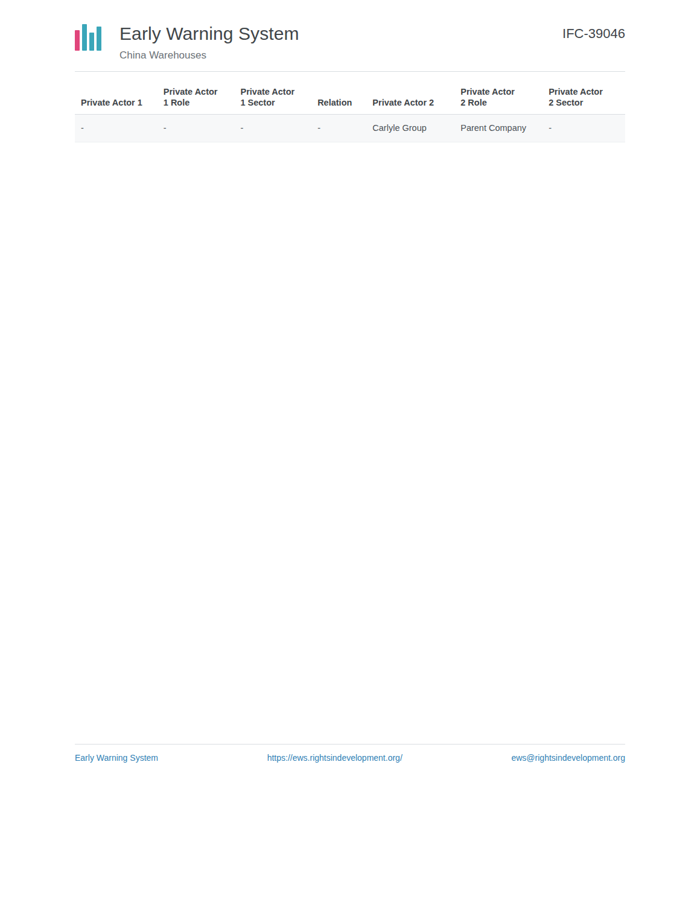Early Warning System
China Warehouses
IFC-39046
| Private Actor 1 | Private Actor 1 Role | Private Actor 1 Sector | Relation | Private Actor 2 | Private Actor 2 Role | Private Actor 2 Sector |
| --- | --- | --- | --- | --- | --- | --- |
| - | - | - | - | Carlyle Group | Parent Company | - |
Early Warning System
https://ews.rightsindevelopment.org/
ews@rightsindevelopment.org